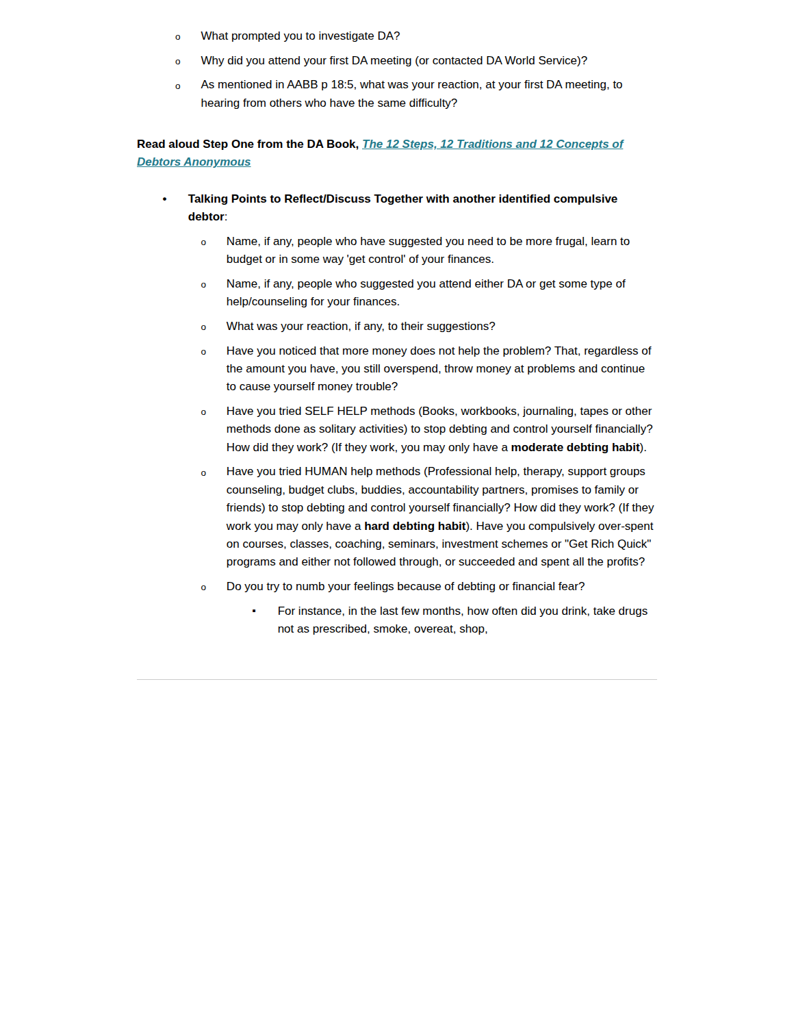What prompted you to investigate DA?
Why did you attend your first DA meeting (or contacted DA World Service)?
As mentioned in AABB p 18:5, what was your reaction, at your first DA meeting, to hearing from others who have the same difficulty?
Read aloud Step One from the DA Book, The 12 Steps, 12 Traditions and 12 Concepts of Debtors Anonymous
Talking Points to Reflect/Discuss Together with another identified compulsive debtor:
Name, if any, people who have suggested you need to be more frugal, learn to budget or in some way 'get control' of your finances.
Name, if any, people who suggested you attend either DA or get some type of help/counseling for your finances.
What was your reaction, if any, to their suggestions?
Have you noticed that more money does not help the problem? That, regardless of the amount you have, you still overspend, throw money at problems and continue to cause yourself money trouble?
Have you tried SELF HELP methods (Books, workbooks, journaling, tapes or other methods done as solitary activities) to stop debting and control yourself financially? How did they work? (If they work, you may only have a moderate debting habit).
Have you tried HUMAN help methods (Professional help, therapy, support groups counseling, budget clubs, buddies, accountability partners, promises to family or friends) to stop debting and control yourself financially? How did they work? (If they work you may only have a hard debting habit). Have you compulsively over-spent on courses, classes, coaching, seminars, investment schemes or "Get Rich Quick" programs and either not followed through, or succeeded and spent all the profits?
Do you try to numb your feelings because of debting or financial fear?
For instance, in the last few months, how often did you drink, take drugs not as prescribed, smoke, overeat, shop,